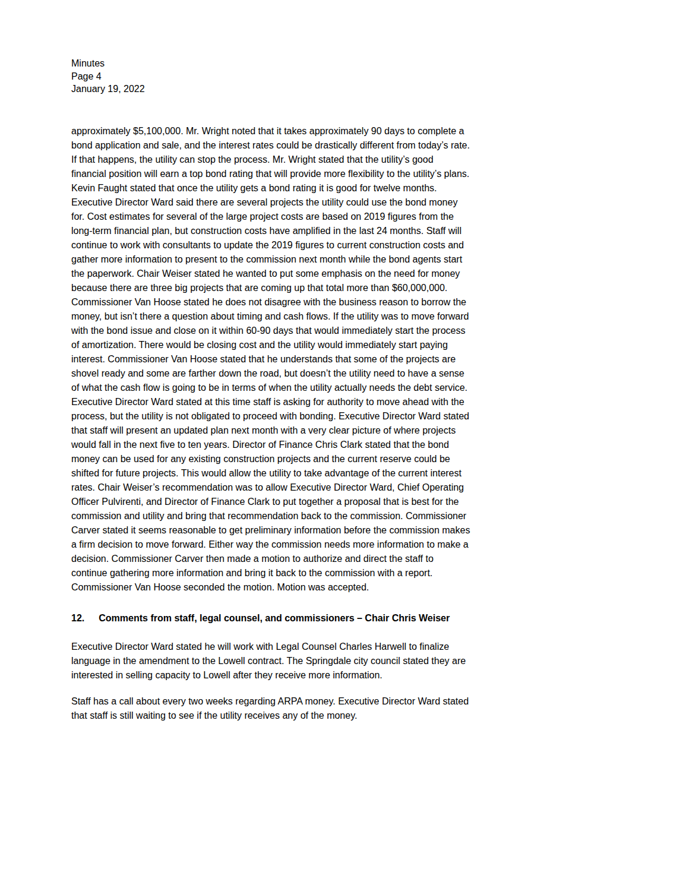Minutes
Page 4
January 19, 2022
approximately $5,100,000. Mr. Wright noted that it takes approximately 90 days to complete a bond application and sale, and the interest rates could be drastically different from today’s rate. If that happens, the utility can stop the process. Mr. Wright stated that the utility’s good financial position will earn a top bond rating that will provide more flexibility to the utility’s plans. Kevin Faught stated that once the utility gets a bond rating it is good for twelve months. Executive Director Ward said there are several projects the utility could use the bond money for. Cost estimates for several of the large project costs are based on 2019 figures from the long-term financial plan, but construction costs have amplified in the last 24 months. Staff will continue to work with consultants to update the 2019 figures to current construction costs and gather more information to present to the commission next month while the bond agents start the paperwork. Chair Weiser stated he wanted to put some emphasis on the need for money because there are three big projects that are coming up that total more than $60,000,000. Commissioner Van Hoose stated he does not disagree with the business reason to borrow the money, but isn’t there a question about timing and cash flows. If the utility was to move forward with the bond issue and close on it within 60-90 days that would immediately start the process of amortization. There would be closing cost and the utility would immediately start paying interest. Commissioner Van Hoose stated that he understands that some of the projects are shovel ready and some are farther down the road, but doesn’t the utility need to have a sense of what the cash flow is going to be in terms of when the utility actually needs the debt service. Executive Director Ward stated at this time staff is asking for authority to move ahead with the process, but the utility is not obligated to proceed with bonding. Executive Director Ward stated that staff will present an updated plan next month with a very clear picture of where projects would fall in the next five to ten years. Director of Finance Chris Clark stated that the bond money can be used for any existing construction projects and the current reserve could be shifted for future projects. This would allow the utility to take advantage of the current interest rates. Chair Weiser’s recommendation was to allow Executive Director Ward, Chief Operating Officer Pulvirenti, and Director of Finance Clark to put together a proposal that is best for the commission and utility and bring that recommendation back to the commission. Commissioner Carver stated it seems reasonable to get preliminary information before the commission makes a firm decision to move forward. Either way the commission needs more information to make a decision. Commissioner Carver then made a motion to authorize and direct the staff to continue gathering more information and bring it back to the commission with a report. Commissioner Van Hoose seconded the motion. Motion was accepted.
12. Comments from staff, legal counsel, and commissioners – Chair Chris Weiser
Executive Director Ward stated he will work with Legal Counsel Charles Harwell to finalize language in the amendment to the Lowell contract. The Springdale city council stated they are interested in selling capacity to Lowell after they receive more information.
Staff has a call about every two weeks regarding ARPA money. Executive Director Ward stated that staff is still waiting to see if the utility receives any of the money.